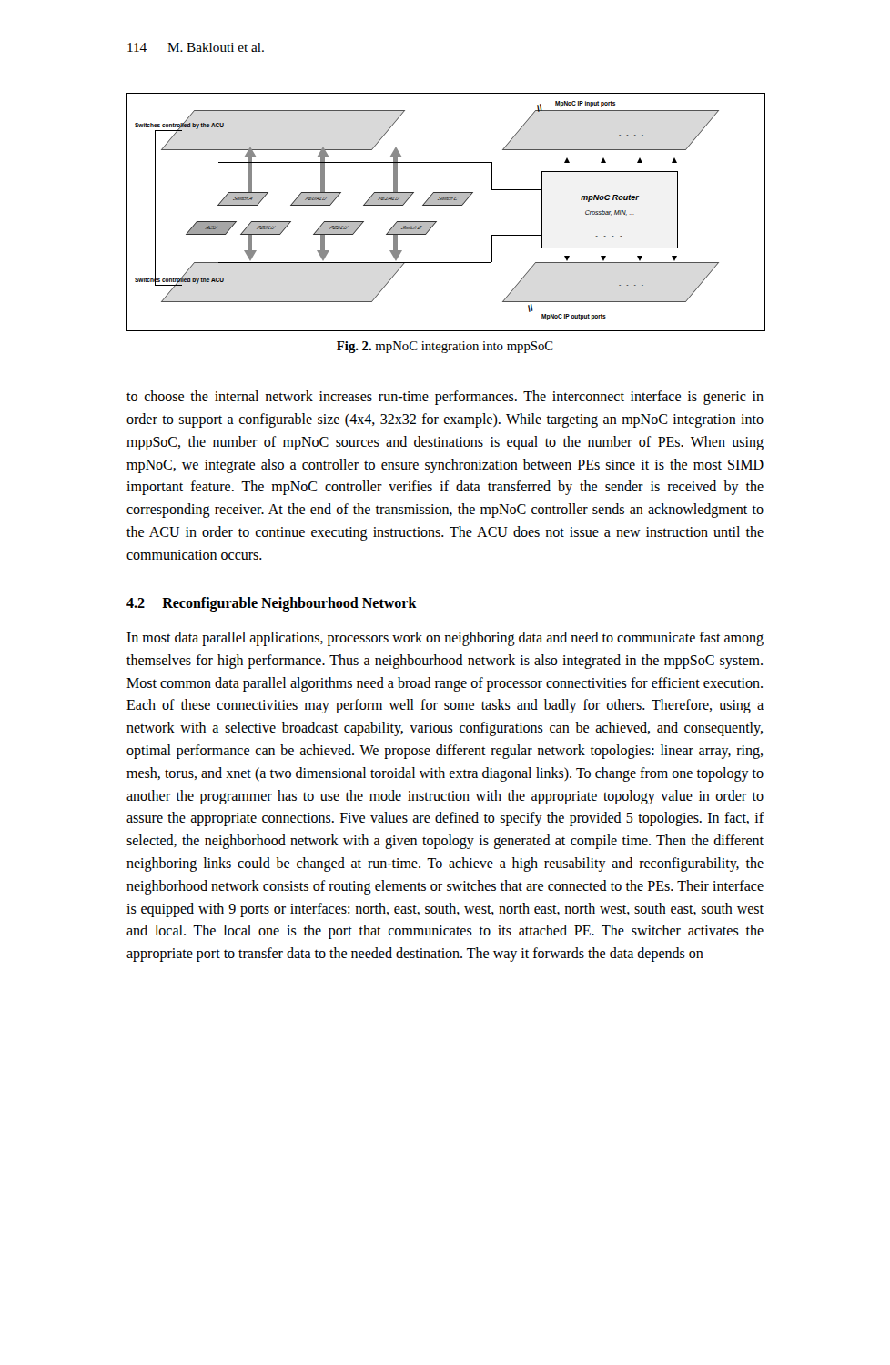114 M. Baklouti et al.
Switches controlled by the ACU
Switches controlled by the ACU
MpNoC IP input ports
MpNoC IP output ports
//
//
- - - -
- - - -
mpNoC Router
Crossbar, MIN, ...
- - - -
ACU
Switch A
PE0/LU
PE0/ALU
PE1/LU
PE1/ALU
Switch B
Switch C
Fig. 2. mpNoC integration into mppSoC
to choose the internal network increases run-time performances. The interconnect interface is generic in order to support a configurable size (4x4, 32x32 for example). While targeting an mpNoC integration into mppSoC, the number of mpNoC sources and destinations is equal to the number of PEs. When using mpNoC, we integrate also a controller to ensure synchronization between PEs since it is the most SIMD important feature. The mpNoC controller verifies if data transferred by the sender is received by the corresponding receiver. At the end of the transmission, the mpNoC controller sends an acknowledgment to the ACU in order to continue executing instructions. The ACU does not issue a new instruction until the communication occurs.
4.2 Reconfigurable Neighbourhood Network
In most data parallel applications, processors work on neighboring data and need to communicate fast among themselves for high performance. Thus a neighbourhood network is also integrated in the mppSoC system. Most common data parallel algorithms need a broad range of processor connectivities for efficient execution. Each of these connectivities may perform well for some tasks and badly for others. Therefore, using a network with a selective broadcast capability, various configurations can be achieved, and consequently, optimal performance can be achieved. We propose different regular network topologies: linear array, ring, mesh, torus, and xnet (a two dimensional toroidal with extra diagonal links). To change from one topology to another the programmer has to use the mode instruction with the appropriate topology value in order to assure the appropriate connections. Five values are defined to specify the provided 5 topologies. In fact, if selected, the neighborhood network with a given topology is generated at compile time. Then the different neighboring links could be changed at run-time. To achieve a high reusability and reconfigurability, the neighborhood network consists of routing elements or switches that are connected to the PEs. Their interface is equipped with 9 ports or interfaces: north, east, south, west, north east, north west, south east, south west and local. The local one is the port that communicates to its attached PE. The switcher activates the appropriate port to transfer data to the needed destination. The way it forwards the data depends on